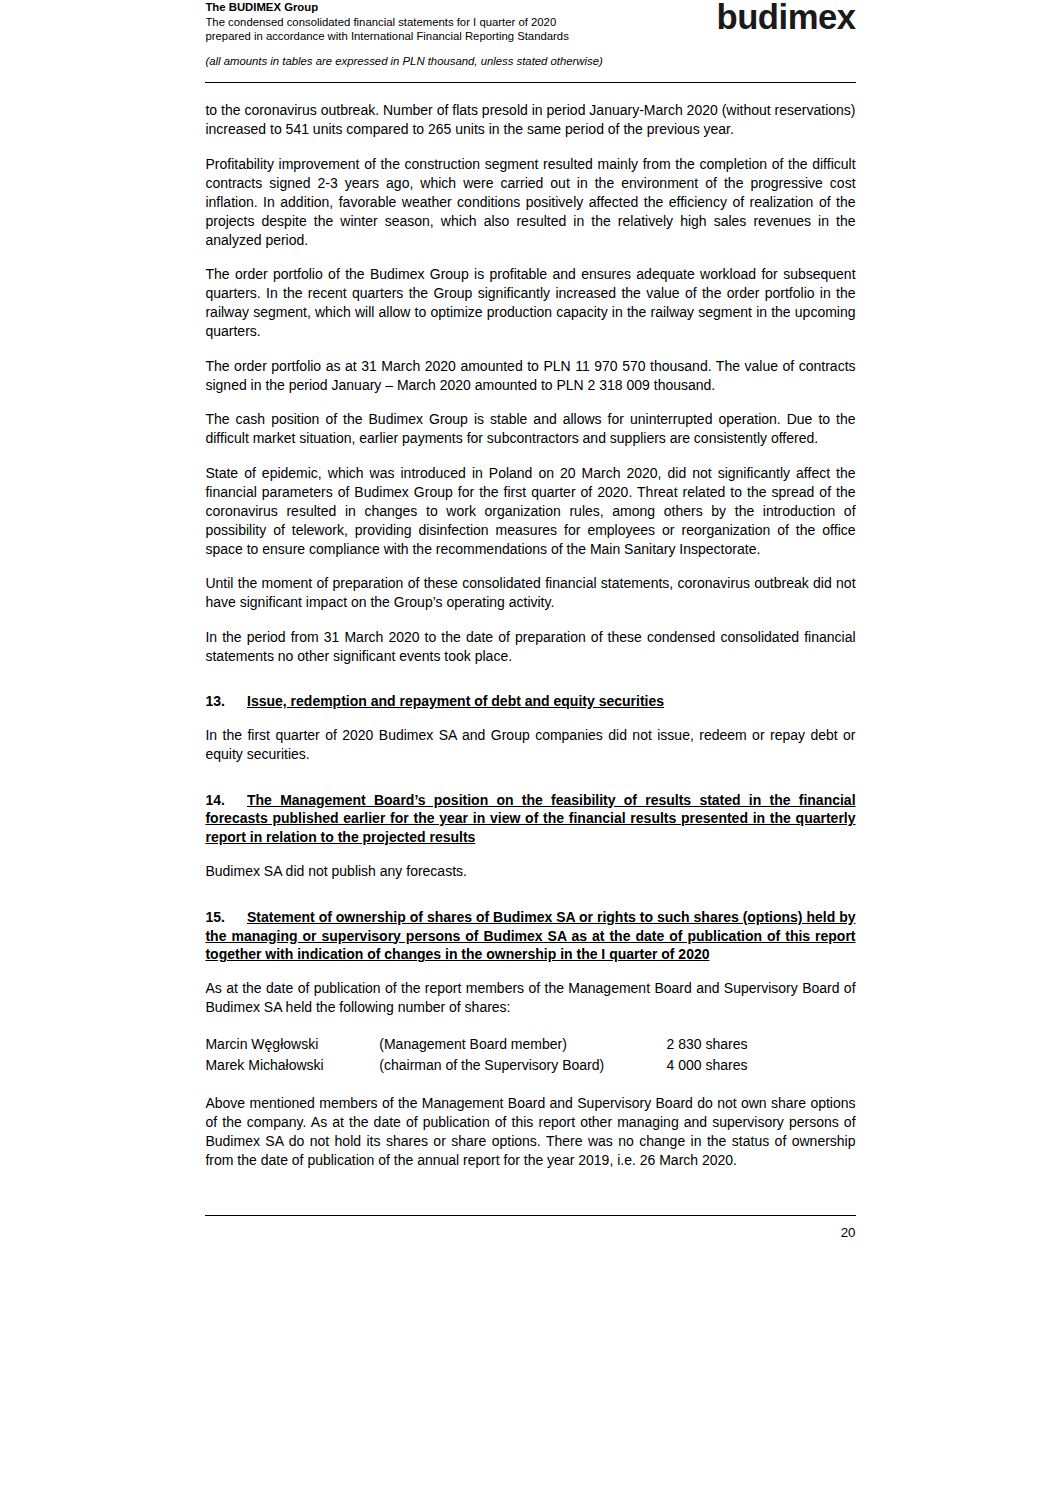The BUDIMEX Group
The condensed consolidated financial statements for I quarter of 2020
prepared in accordance with International Financial Reporting Standards (all amounts in tables are expressed in PLN thousand, unless stated otherwise)
budimex
to the coronavirus outbreak. Number of flats presold in period January-March 2020 (without reservations) increased to 541 units compared to 265 units in the same period of the previous year.
Profitability improvement of the construction segment resulted mainly from the completion of the difficult contracts signed 2-3 years ago, which were carried out in the environment of the progressive cost inflation. In addition, favorable weather conditions positively affected the efficiency of realization of the projects despite the winter season, which also resulted in the relatively high sales revenues in the analyzed period.
The order portfolio of the Budimex Group is profitable and ensures adequate workload for subsequent quarters. In the recent quarters the Group significantly increased the value of the order portfolio in the railway segment, which will allow to optimize production capacity in the railway segment in the upcoming quarters.
The order portfolio as at 31 March 2020 amounted to PLN 11 970 570 thousand. The value of contracts signed in the period January – March 2020 amounted to PLN 2 318 009 thousand.
The cash position of the Budimex Group is stable and allows for uninterrupted operation. Due to the difficult market situation, earlier payments for subcontractors and suppliers are consistently offered.
State of epidemic, which was introduced in Poland on 20 March 2020, did not significantly affect the financial parameters of Budimex Group for the first quarter of 2020. Threat related to the spread of the coronavirus resulted in changes to work organization rules, among others by the introduction of possibility of telework, providing disinfection measures for employees or reorganization of the office space to ensure compliance with the recommendations of the Main Sanitary Inspectorate.
Until the moment of preparation of these consolidated financial statements, coronavirus outbreak did not have significant impact on the Group’s operating activity.
In the period from 31 March 2020 to the date of preparation of these condensed consolidated financial statements no other significant events took place.
13. Issue, redemption and repayment of debt and equity securities
In the first quarter of 2020 Budimex SA and Group companies did not issue, redeem or repay debt or equity securities.
14. The Management Board’s position on the feasibility of results stated in the financial forecasts published earlier for the year in view of the financial results presented in the quarterly report in relation to the projected results
Budimex SA did not publish any forecasts.
15. Statement of ownership of shares of Budimex SA or rights to such shares (options) held by the managing or supervisory persons of Budimex SA as at the date of publication of this report together with indication of changes in the ownership in the I quarter of 2020
As at the date of publication of the report members of the Management Board and Supervisory Board of Budimex SA held the following number of shares:
| Marcin Węgłowski | (Management Board member) | 2 830 shares |
| Marek Michałowski | (chairman of the Supervisory Board) | 4 000 shares |
Above mentioned members of the Management Board and Supervisory Board do not own share options of the company. As at the date of publication of this report other managing and supervisory persons of Budimex SA do not hold its shares or share options. There was no change in the status of ownership from the date of publication of the annual report for the year 2019, i.e. 26 March 2020.
20